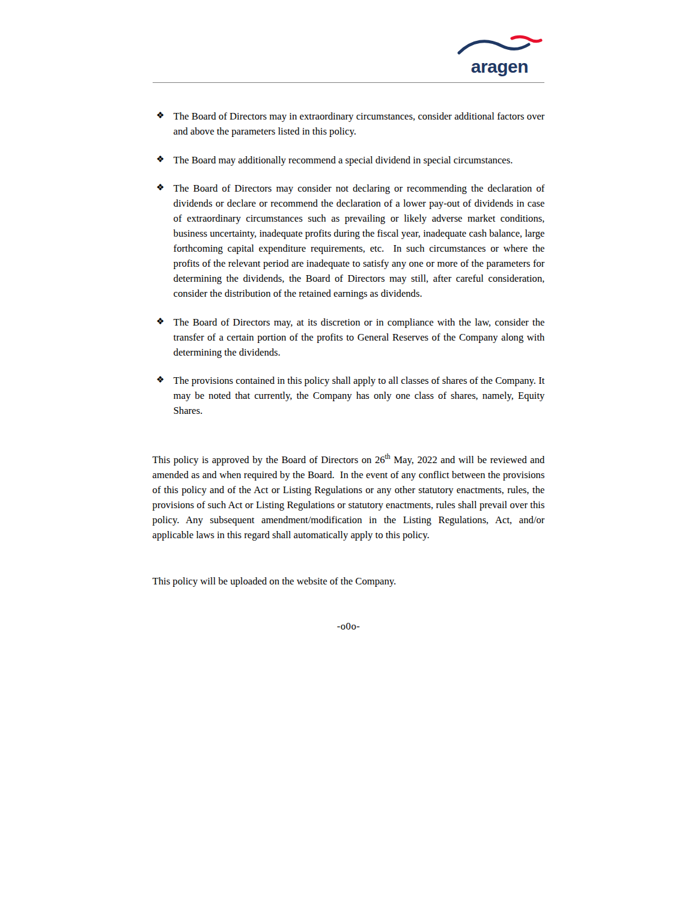aragen
The Board of Directors may in extraordinary circumstances, consider additional factors over and above the parameters listed in this policy.
The Board may additionally recommend a special dividend in special circumstances.
The Board of Directors may consider not declaring or recommending the declaration of dividends or declare or recommend the declaration of a lower pay-out of dividends in case of extraordinary circumstances such as prevailing or likely adverse market conditions, business uncertainty, inadequate profits during the fiscal year, inadequate cash balance, large forthcoming capital expenditure requirements, etc. In such circumstances or where the profits of the relevant period are inadequate to satisfy any one or more of the parameters for determining the dividends, the Board of Directors may still, after careful consideration, consider the distribution of the retained earnings as dividends.
The Board of Directors may, at its discretion or in compliance with the law, consider the transfer of a certain portion of the profits to General Reserves of the Company along with determining the dividends.
The provisions contained in this policy shall apply to all classes of shares of the Company. It may be noted that currently, the Company has only one class of shares, namely, Equity Shares.
This policy is approved by the Board of Directors on 26th May, 2022 and will be reviewed and amended as and when required by the Board. In the event of any conflict between the provisions of this policy and of the Act or Listing Regulations or any other statutory enactments, rules, the provisions of such Act or Listing Regulations or statutory enactments, rules shall prevail over this policy. Any subsequent amendment/modification in the Listing Regulations, Act, and/or applicable laws in this regard shall automatically apply to this policy.
This policy will be uploaded on the website of the Company.
-o0o-